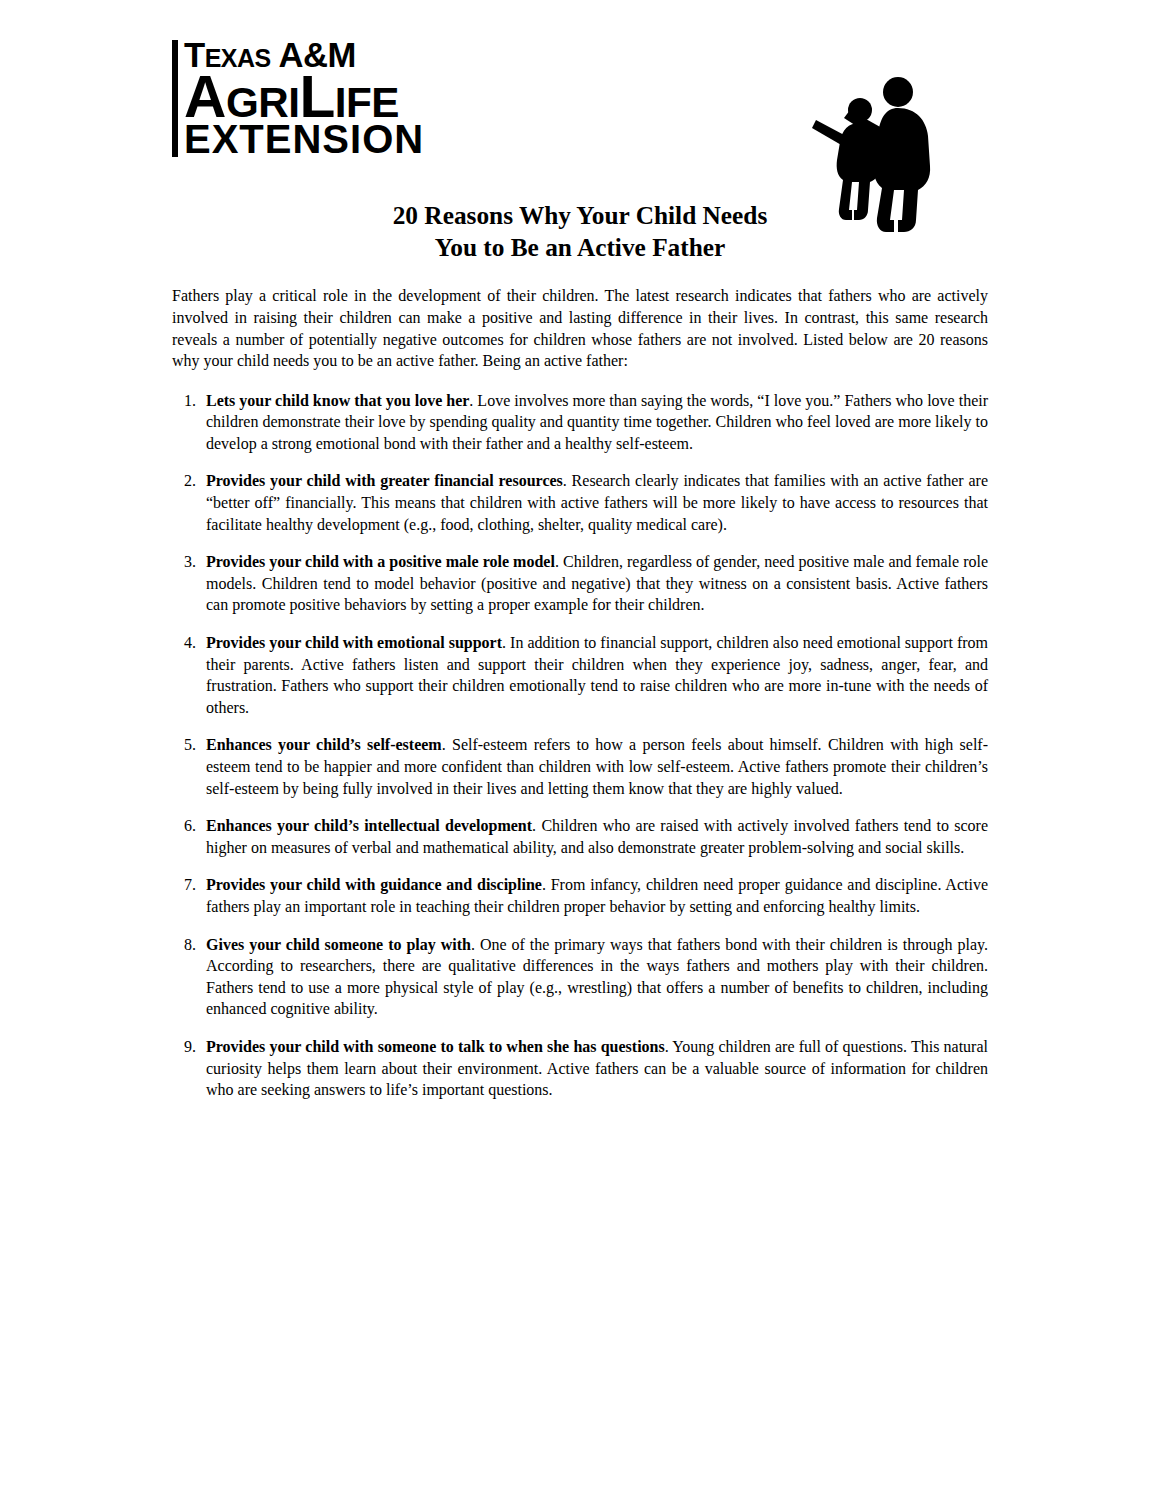TEXAS A&M
AGRILIFE
EXTENSION
20 Reasons Why Your Child Needs
You to Be an Active Father
Fathers play a critical role in the development of their children. The latest research indicates that fathers who are actively involved in raising their children can make a positive and lasting difference in their lives. In contrast, this same research reveals a number of potentially negative outcomes for children whose fathers are not involved. Listed below are 20 reasons why your child needs you to be an active father. Being an active father:
Lets your child know that you love her. Love involves more than saying the words, “I love you.” Fathers who love their children demonstrate their love by spending quality and quantity time together. Children who feel loved are more likely to develop a strong emotional bond with their father and a healthy self-esteem.
Provides your child with greater financial resources. Research clearly indicates that families with an active father are “better off” financially. This means that children with active fathers will be more likely to have access to resources that facilitate healthy development (e.g., food, clothing, shelter, quality medical care).
Provides your child with a positive male role model. Children, regardless of gender, need positive male and female role models. Children tend to model behavior (positive and negative) that they witness on a consistent basis. Active fathers can promote positive behaviors by setting a proper example for their children.
Provides your child with emotional support. In addition to financial support, children also need emotional support from their parents. Active fathers listen and support their children when they experience joy, sadness, anger, fear, and frustration. Fathers who support their children emotionally tend to raise children who are more in-tune with the needs of others.
Enhances your child’s self-esteem. Self-esteem refers to how a person feels about himself. Children with high self-esteem tend to be happier and more confident than children with low self-esteem. Active fathers promote their children’s self-esteem by being fully involved in their lives and letting them know that they are highly valued.
Enhances your child’s intellectual development. Children who are raised with actively involved fathers tend to score higher on measures of verbal and mathematical ability, and also demonstrate greater problem-solving and social skills.
Provides your child with guidance and discipline. From infancy, children need proper guidance and discipline. Active fathers play an important role in teaching their children proper behavior by setting and enforcing healthy limits.
Gives your child someone to play with. One of the primary ways that fathers bond with their children is through play. According to researchers, there are qualitative differences in the ways fathers and mothers play with their children. Fathers tend to use a more physical style of play (e.g., wrestling) that offers a number of benefits to children, including enhanced cognitive ability.
Provides your child with someone to talk to when she has questions. Young children are full of questions. This natural curiosity helps them learn about their environment. Active fathers can be a valuable source of information for children who are seeking answers to life’s important questions.